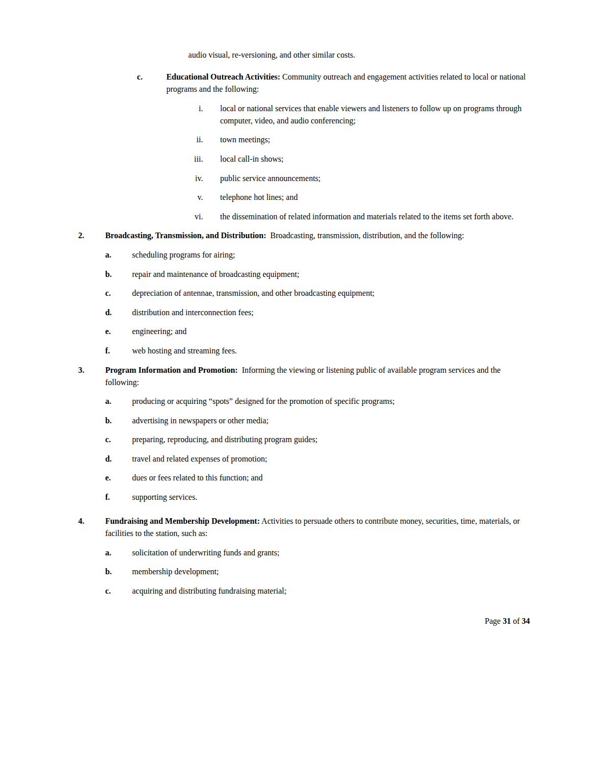audio visual, re-versioning, and other similar costs.
c.
Educational Outreach Activities: Community outreach and engagement activities related to local or national programs and the following:
i.
local or national services that enable viewers and listeners to follow up on programs through computer, video, and audio conferencing;
ii.
town meetings;
iii.
local call-in shows;
iv.
public service announcements;
v.
telephone hot lines; and
vi.
the dissemination of related information and materials related to the items set forth above.
2.
Broadcasting, Transmission, and Distribution: Broadcasting, transmission, distribution, and the following:
a.
scheduling programs for airing;
b.
repair and maintenance of broadcasting equipment;
c.
depreciation of antennae, transmission, and other broadcasting equipment;
d.
distribution and interconnection fees;
e.
engineering; and
f.
web hosting and streaming fees.
3.
Program Information and Promotion: Informing the viewing or listening public of available program services and the following:
a.
producing or acquiring “spots” designed for the promotion of specific programs;
b.
advertising in newspapers or other media;
c.
preparing, reproducing, and distributing program guides;
d.
travel and related expenses of promotion;
e.
dues or fees related to this function; and
f.
supporting services.
4.
Fundraising and Membership Development: Activities to persuade others to contribute money, securities, time, materials, or facilities to the station, such as:
a.
solicitation of underwriting funds and grants;
b.
membership development;
c.
acquiring and distributing fundraising material;
Page 31 of 34